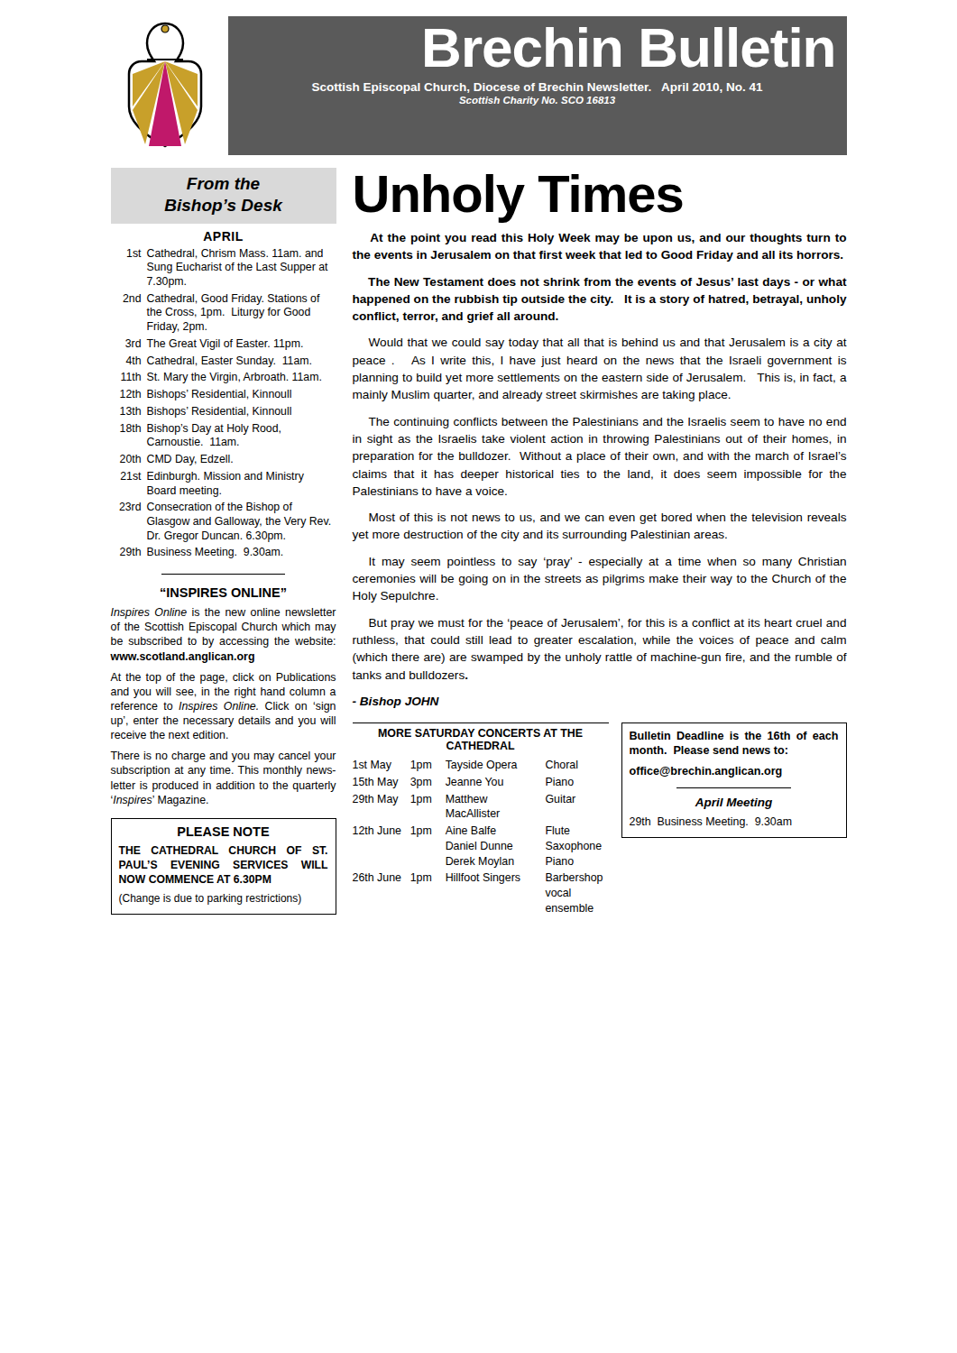Brechin Bulletin
Scottish Episcopal Church, Diocese of Brechin Newsletter. April 2010, No. 41
Scottish Charity No. SCO 16813
From the
Bishop’s Desk
APRIL
| 1st | Cathedral, Chrism Mass. 11am. and Sung Eucharist of the Last Supper at 7.30pm. |
| 2nd | Cathedral, Good Friday. Stations of the Cross, 1pm. Liturgy for Good Friday, 2pm. |
| 3rd | The Great Vigil of Easter. 11pm. |
| 4th | Cathedral, Easter Sunday. 11am. |
| 11th | St. Mary the Virgin, Arbroath. 11am. |
| 12th | Bishops’ Residential, Kinnoull |
| 13th | Bishops’ Residential, Kinnoull |
| 18th | Bishop’s Day at Holy Rood, Carnoustie. 11am. |
| 20th | CMD Day, Edzell. |
| 21st | Edinburgh. Mission and Ministry Board meeting. |
| 23rd | Consecration of the Bishop of Glasgow and Galloway, the Very Rev. Dr. Gregor Duncan. 6.30pm. |
| 29th | Business Meeting. 9.30am. |
“INSPIRES ONLINE”
Inspires Online is the new online newsletter of the Scottish Episcopal Church which may be subscribed to by accessing the website: www.scotland.anglican.org
At the top of the page, click on Publications and you will see, in the right hand column a reference to Inspires Online. Click on ‘sign up’, enter the necessary details and you will receive the next edition.
There is no charge and you may cancel your subscription at any time. This monthly news-letter is produced in addition to the quarterly ‘Inspires’ Magazine.
PLEASE NOTE
THE CATHEDRAL CHURCH OF ST. PAUL’S EVENING SERVICES WILL NOW COMMENCE AT 6.30PM
(Change is due to parking restrictions)
Unholy Times
At the point you read this Holy Week may be upon us, and our thoughts turn to the events in Jerusalem on that first week that led to Good Friday and all its horrors.
The New Testament does not shrink from the events of Jesus’ last days - or what happened on the rubbish tip outside the city. It is a story of hatred, betrayal, unholy conflict, terror, and grief all around.
Would that we could say today that all that is behind us and that Jerusalem is a city at peace . As I write this, I have just heard on the news that the Israeli government is planning to build yet more settlements on the eastern side of Jerusalem. This is, in fact, a mainly Muslim quarter, and already street skirmishes are taking place.
The continuing conflicts between the Palestinians and the Israelis seem to have no end in sight as the Israelis take violent action in throwing Palestinians out of their homes, in preparation for the bulldozer. Without a place of their own, and with the march of Israel’s claims that it has deeper historical ties to the land, it does seem impossible for the Palestinians to have a voice.
Most of this is not news to us, and we can even get bored when the television reveals yet more destruction of the city and its surrounding Palestinian areas.
It may seem pointless to say ‘pray’ - especially at a time when so many Christian ceremonies will be going on in the streets as pilgrims make their way to the Church of the Holy Sepulchre.
But pray we must for the ‘peace of Jerusalem’, for this is a conflict at its heart cruel and ruthless, that could still lead to greater escalation, while the voices of peace and calm (which there are) are swamped by the unholy rattle of machine-gun fire, and the rumble of tanks and bulldozers.
- Bishop JOHN
MORE SATURDAY CONCERTS AT THE CATHEDRAL
| 1st May | 1pm | Tayside Opera | Choral |
| 15th May | 3pm | Jeanne You | Piano |
| 29th May | 1pm | Matthew MacAllister | Guitar |
| 12th June | 1pm | Aine Balfe Daniel Dunne Derek Moylan | Flute Saxophone Piano |
| 26th June | 1pm | Hillfoot Singers | Barbershop vocal ensemble |
Bulletin Deadline is the 16th of each month. Please send news to:
office@brechin.anglican.org
April Meeting
29th Business Meeting. 9.30am